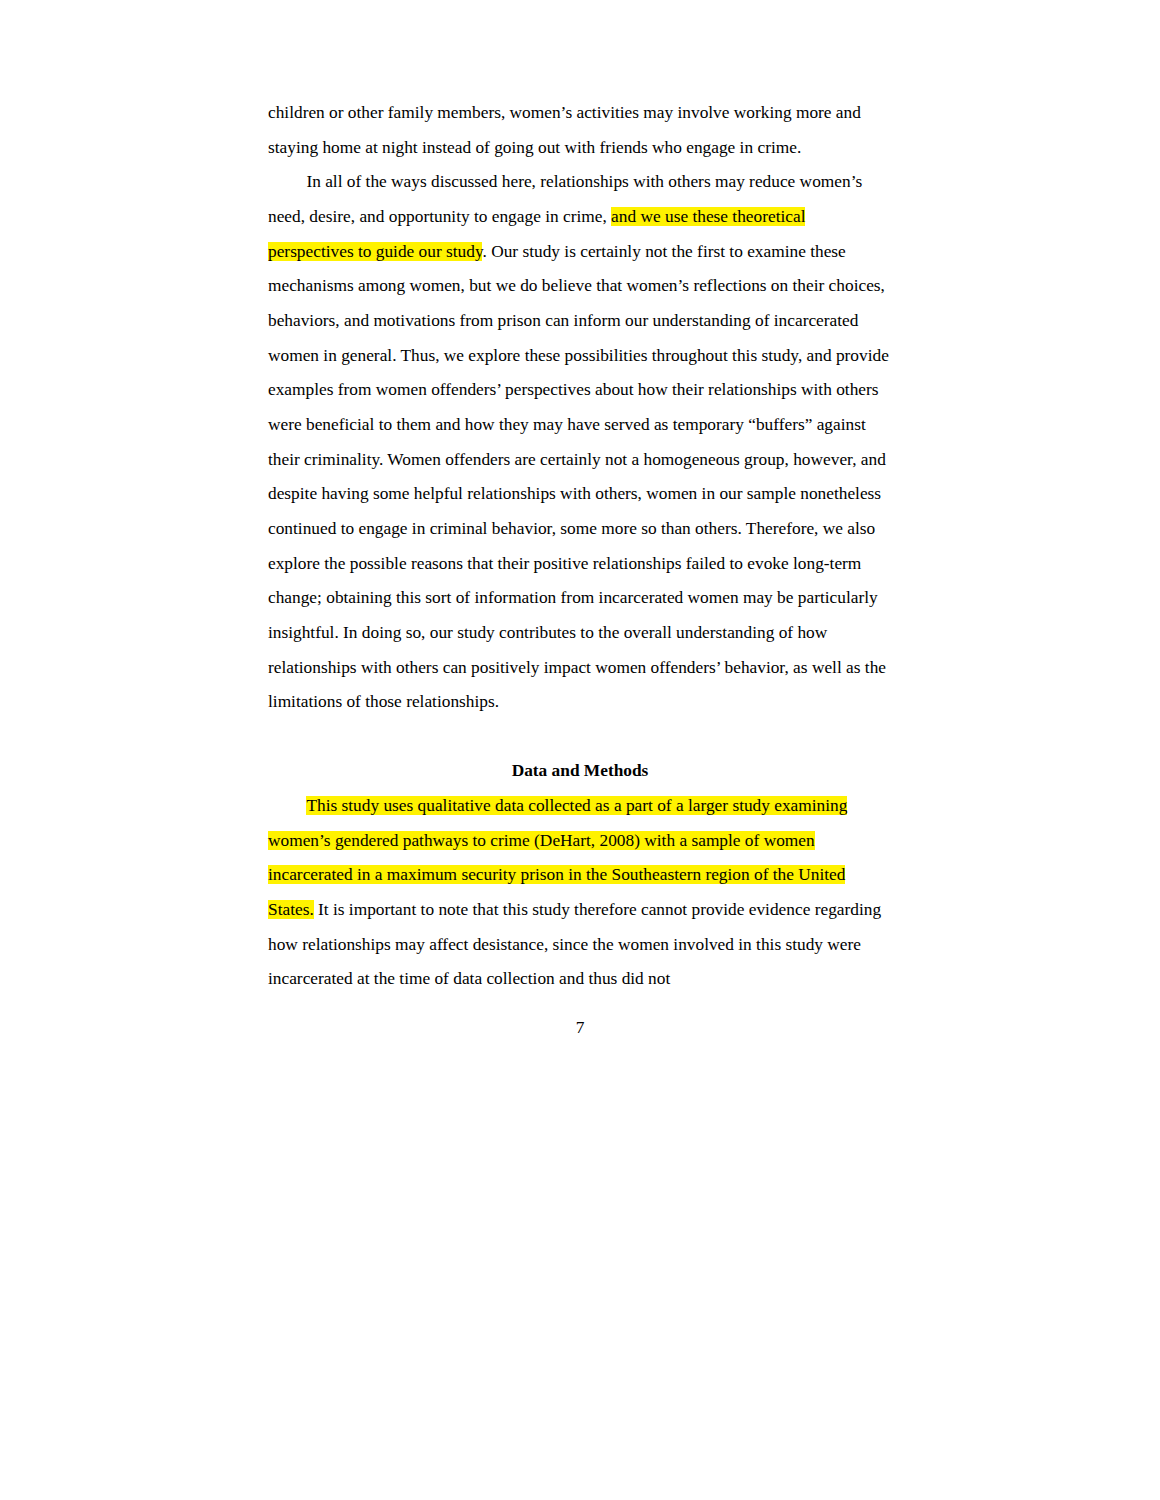children or other family members, women’s activities may involve working more and staying home at night instead of going out with friends who engage in crime.
In all of the ways discussed here, relationships with others may reduce women’s need, desire, and opportunity to engage in crime, and we use these theoretical perspectives to guide our study. Our study is certainly not the first to examine these mechanisms among women, but we do believe that women’s reflections on their choices, behaviors, and motivations from prison can inform our understanding of incarcerated women in general. Thus, we explore these possibilities throughout this study, and provide examples from women offenders’ perspectives about how their relationships with others were beneficial to them and how they may have served as temporary “buffers” against their criminality. Women offenders are certainly not a homogeneous group, however, and despite having some helpful relationships with others, women in our sample nonetheless continued to engage in criminal behavior, some more so than others. Therefore, we also explore the possible reasons that their positive relationships failed to evoke long-term change; obtaining this sort of information from incarcerated women may be particularly insightful. In doing so, our study contributes to the overall understanding of how relationships with others can positively impact women offenders’ behavior, as well as the limitations of those relationships.
Data and Methods
This study uses qualitative data collected as a part of a larger study examining women’s gendered pathways to crime (DeHart, 2008) with a sample of women incarcerated in a maximum security prison in the Southeastern region of the United States. It is important to note that this study therefore cannot provide evidence regarding how relationships may affect desistance, since the women involved in this study were incarcerated at the time of data collection and thus did not
7